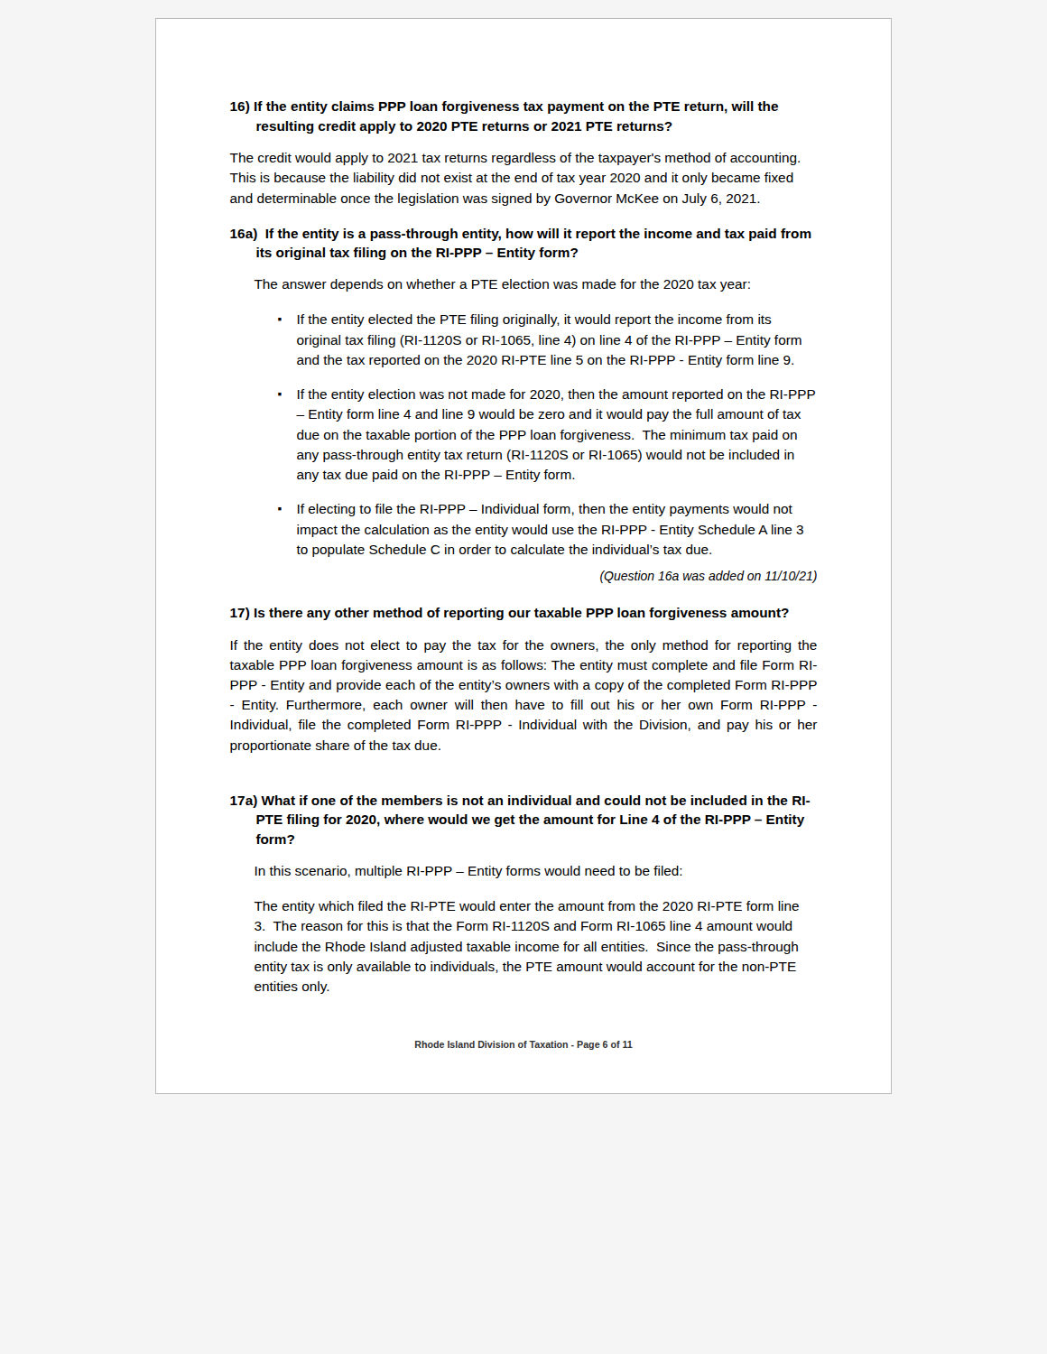16) If the entity claims PPP loan forgiveness tax payment on the PTE return, will the resulting credit apply to 2020 PTE returns or 2021 PTE returns?
The credit would apply to 2021 tax returns regardless of the taxpayer's method of accounting. This is because the liability did not exist at the end of tax year 2020 and it only became fixed and determinable once the legislation was signed by Governor McKee on July 6, 2021.
16a) If the entity is a pass-through entity, how will it report the income and tax paid from its original tax filing on the RI-PPP – Entity form?
The answer depends on whether a PTE election was made for the 2020 tax year:
If the entity elected the PTE filing originally, it would report the income from its original tax filing (RI-1120S or RI-1065, line 4) on line 4 of the RI-PPP – Entity form and the tax reported on the 2020 RI-PTE line 5 on the RI-PPP - Entity form line 9.
If the entity election was not made for 2020, then the amount reported on the RI-PPP – Entity form line 4 and line 9 would be zero and it would pay the full amount of tax due on the taxable portion of the PPP loan forgiveness. The minimum tax paid on any pass-through entity tax return (RI-1120S or RI-1065) would not be included in any tax due paid on the RI-PPP – Entity form.
If electing to file the RI-PPP – Individual form, then the entity payments would not impact the calculation as the entity would use the RI-PPP - Entity Schedule A line 3 to populate Schedule C in order to calculate the individual’s tax due.
(Question 16a was added on 11/10/21)
17) Is there any other method of reporting our taxable PPP loan forgiveness amount?
If the entity does not elect to pay the tax for the owners, the only method for reporting the taxable PPP loan forgiveness amount is as follows: The entity must complete and file Form RI-PPP - Entity and provide each of the entity’s owners with a copy of the completed Form RI-PPP - Entity. Furthermore, each owner will then have to fill out his or her own Form RI-PPP - Individual, file the completed Form RI-PPP - Individual with the Division, and pay his or her proportionate share of the tax due.
17a) What if one of the members is not an individual and could not be included in the RI-PTE filing for 2020, where would we get the amount for Line 4 of the RI-PPP – Entity form?
In this scenario, multiple RI-PPP – Entity forms would need to be filed:
The entity which filed the RI-PTE would enter the amount from the 2020 RI-PTE form line 3. The reason for this is that the Form RI-1120S and Form RI-1065 line 4 amount would include the Rhode Island adjusted taxable income for all entities. Since the pass-through entity tax is only available to individuals, the PTE amount would account for the non-PTE entities only.
Rhode Island Division of Taxation - Page 6 of 11